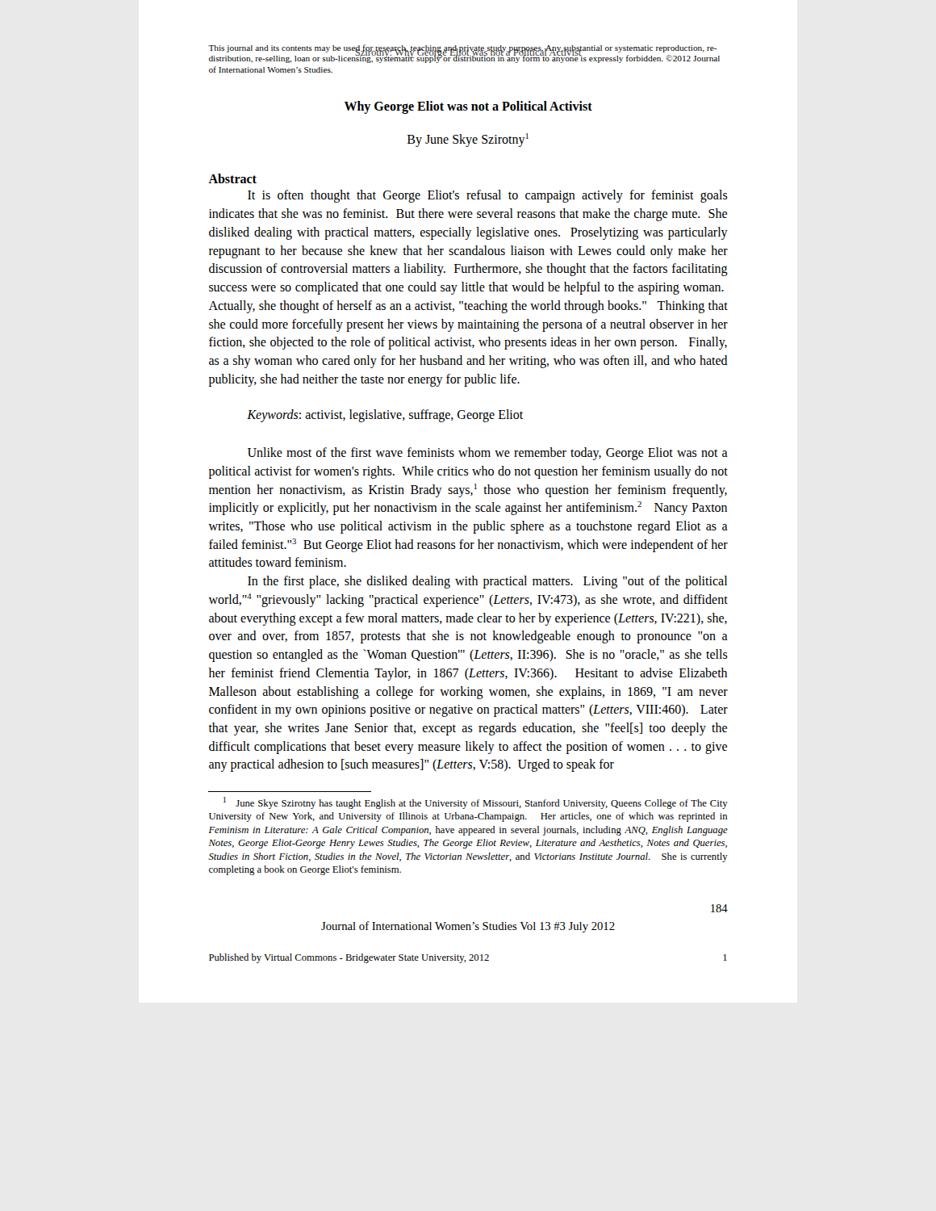Szirotny: Why George Eliot was not a Political Activist
This journal and its contents may be used for research, teaching and private study purposes. Any substantial or systematic reproduction, re-distribution, re-selling, loan or sub-licensing, systematic supply or distribution in any form to anyone is expressly forbidden. ©2012 Journal of International Women’s Studies.
Why George Eliot was not a Political Activist
By June Skye Szirotny1
Abstract
It is often thought that George Eliot's refusal to campaign actively for feminist goals indicates that she was no feminist. But there were several reasons that make the charge mute. She disliked dealing with practical matters, especially legislative ones. Proselytizing was particularly repugnant to her because she knew that her scandalous liaison with Lewes could only make her discussion of controversial matters a liability. Furthermore, she thought that the factors facilitating success were so complicated that one could say little that would be helpful to the aspiring woman. Actually, she thought of herself as an a activist, "teaching the world through books." Thinking that she could more forcefully present her views by maintaining the persona of a neutral observer in her fiction, she objected to the role of political activist, who presents ideas in her own person. Finally, as a shy woman who cared only for her husband and her writing, who was often ill, and who hated publicity, she had neither the taste nor energy for public life.
Keywords: activist, legislative, suffrage, George Eliot
Unlike most of the first wave feminists whom we remember today, George Eliot was not a political activist for women's rights. While critics who do not question her feminism usually do not mention her nonactivism, as Kristin Brady says,1 those who question her feminism frequently, implicitly or explicitly, put her nonactivism in the scale against her antifeminism.2 Nancy Paxton writes, "Those who use political activism in the public sphere as a touchstone regard Eliot as a failed feminist."3 But George Eliot had reasons for her nonactivism, which were independent of her attitudes toward feminism.
In the first place, she disliked dealing with practical matters. Living "out of the political world,"4 "grievously" lacking "practical experience" (Letters, IV:473), as she wrote, and diffident about everything except a few moral matters, made clear to her by experience (Letters, IV:221), she, over and over, from 1857, protests that she is not knowledgeable enough to pronounce "on a question so entangled as the `Woman Question'" (Letters, II:396). She is no "oracle," as she tells her feminist friend Clementia Taylor, in 1867 (Letters, IV:366). Hesitant to advise Elizabeth Malleson about establishing a college for working women, she explains, in 1869, "I am never confident in my own opinions positive or negative on practical matters" (Letters, VIII:460). Later that year, she writes Jane Senior that, except as regards education, she "feel[s] too deeply the difficult complications that beset every measure likely to affect the position of women . . . to give any practical adhesion to [such measures]" (Letters, V:58). Urged to speak for
1 June Skye Szirotny has taught English at the University of Missouri, Stanford University, Queens College of The City University of New York, and University of Illinois at Urbana-Champaign. Her articles, one of which was reprinted in Feminism in Literature: A Gale Critical Companion, have appeared in several journals, including ANQ, English Language Notes, George Eliot-George Henry Lewes Studies, The George Eliot Review, Literature and Aesthetics, Notes and Queries, Studies in Short Fiction, Studies in the Novel, The Victorian Newsletter, and Victorians Institute Journal. She is currently completing a book on George Eliot's feminism.
184
Journal of International Women’s Studies Vol 13 #3 July 2012
Published by Virtual Commons - Bridgewater State University, 2012 1